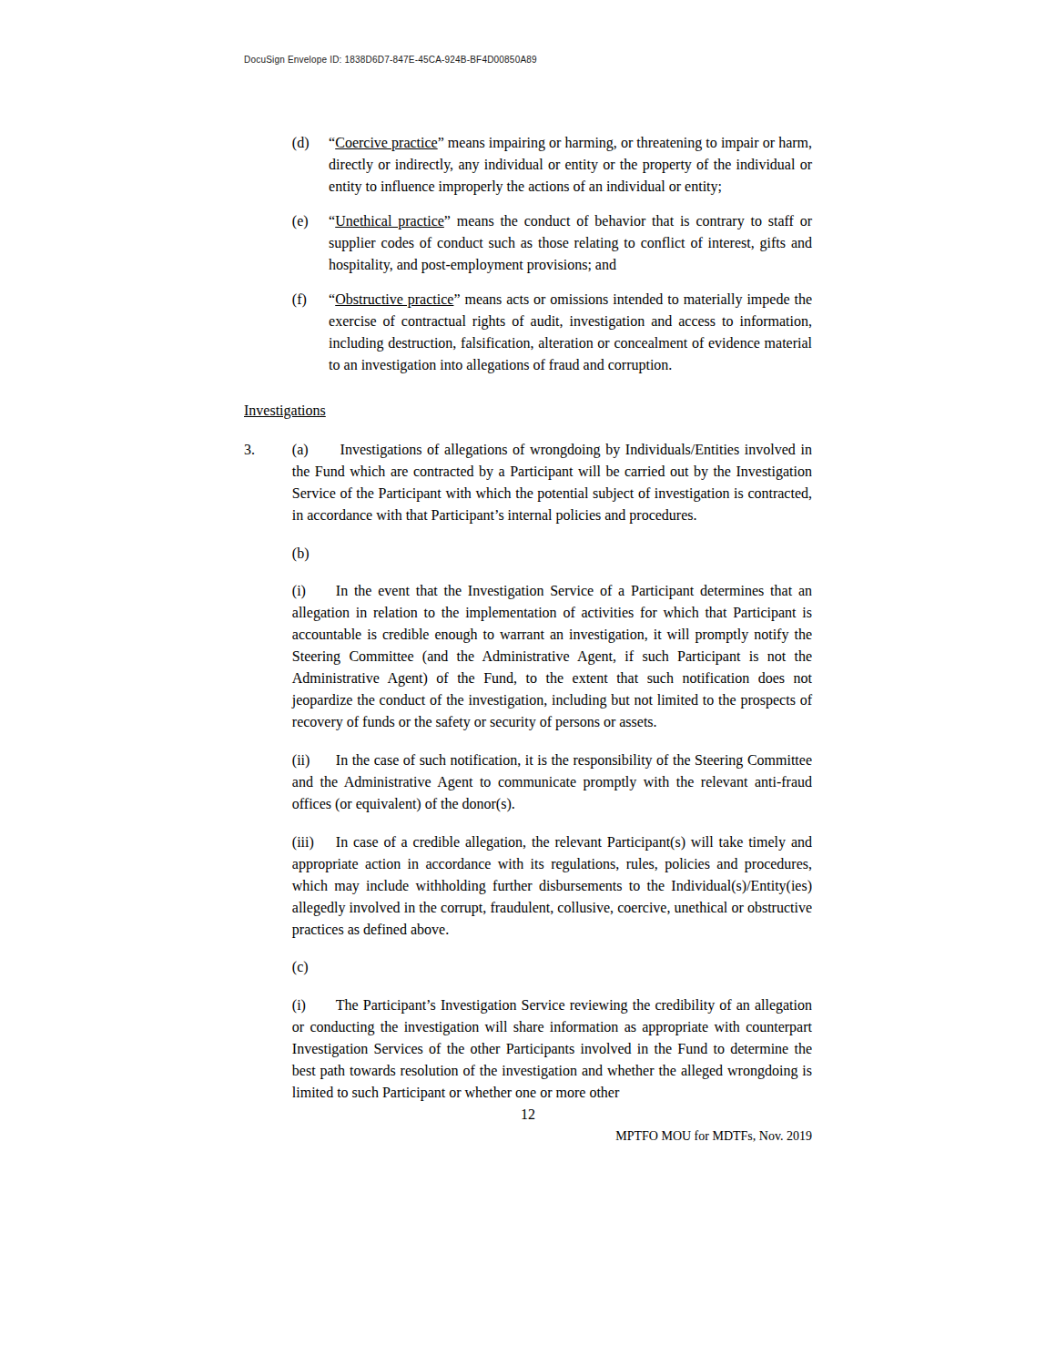DocuSign Envelope ID: 1838D6D7-847E-45CA-924B-BF4D00850A89
(d) “Coercive practice” means impairing or harming, or threatening to impair or harm, directly or indirectly, any individual or entity or the property of the individual or entity to influence improperly the actions of an individual or entity;
(e) “Unethical practice” means the conduct of behavior that is contrary to staff or supplier codes of conduct such as those relating to conflict of interest, gifts and hospitality, and post-employment provisions; and
(f) “Obstructive practice” means acts or omissions intended to materially impede the exercise of contractual rights of audit, investigation and access to information, including destruction, falsification, alteration or concealment of evidence material to an investigation into allegations of fraud and corruption.
Investigations
3.
(a) Investigations of allegations of wrongdoing by Individuals/Entities involved in the Fund which are contracted by a Participant will be carried out by the Investigation Service of the Participant with which the potential subject of investigation is contracted, in accordance with that Participant’s internal policies and procedures.
(b)
(i) In the event that the Investigation Service of a Participant determines that an allegation in relation to the implementation of activities for which that Participant is accountable is credible enough to warrant an investigation, it will promptly notify the Steering Committee (and the Administrative Agent, if such Participant is not the Administrative Agent) of the Fund, to the extent that such notification does not jeopardize the conduct of the investigation, including but not limited to the prospects of recovery of funds or the safety or security of persons or assets.
(ii) In the case of such notification, it is the responsibility of the Steering Committee and the Administrative Agent to communicate promptly with the relevant anti-fraud offices (or equivalent) of the donor(s).
(iii) In case of a credible allegation, the relevant Participant(s) will take timely and appropriate action in accordance with its regulations, rules, policies and procedures, which may include withholding further disbursements to the Individual(s)/Entity(ies) allegedly involved in the corrupt, fraudulent, collusive, coercive, unethical or obstructive practices as defined above.
(c)
(i) The Participant’s Investigation Service reviewing the credibility of an allegation or conducting the investigation will share information as appropriate with counterpart Investigation Services of the other Participants involved in the Fund to determine the best path towards resolution of the investigation and whether the alleged wrongdoing is limited to such Participant or whether one or more other
12
MPTFO MOU for MDTFs, Nov. 2019